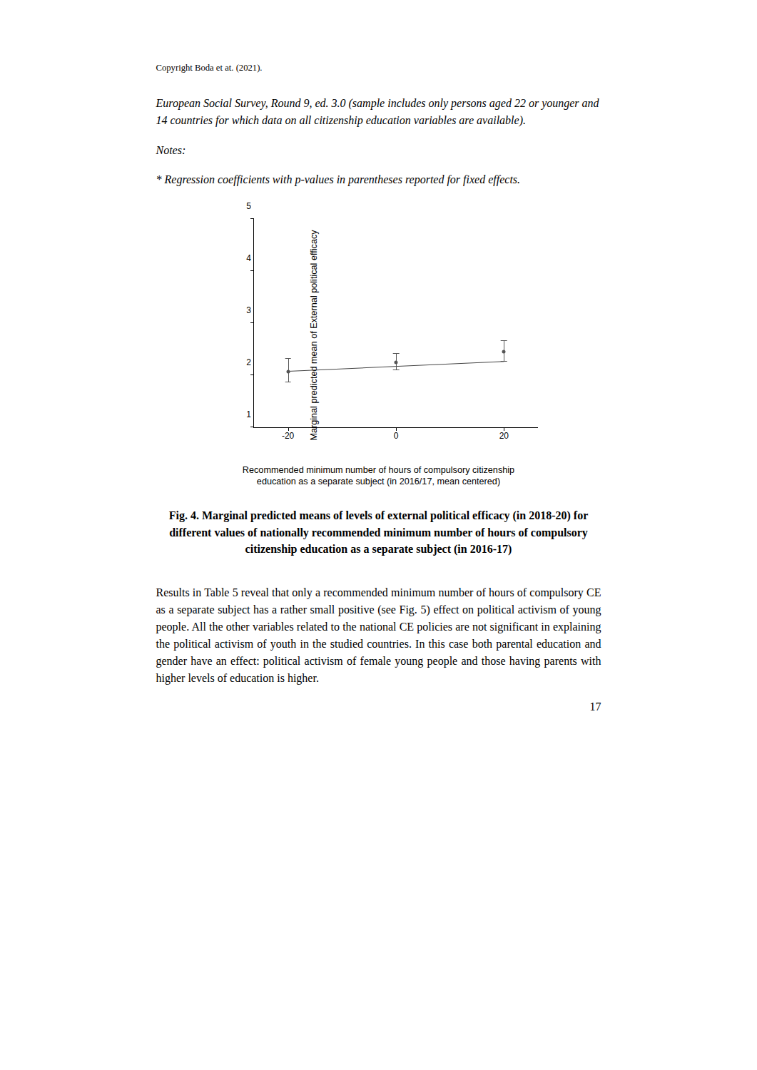Copyright Boda et at. (2021).
European Social Survey, Round 9, ed. 3.0 (sample includes only persons aged 22 or younger and 14 countries for which data on all citizenship education variables are available).
Notes:
* Regression coefficients with p-values in parentheses reported for fixed effects.
Marginal predicted mean of External political efficacy
1
2
3
4
5
-20
0
20
Recommended minimum number of hours of compulsory citizenship
education as a separate subject (in 2016/17, mean centered)
Fig. 4. Marginal predicted means of levels of external political efficacy (in 2018-20) for different values of nationally recommended minimum number of hours of compulsory citizenship education as a separate subject (in 2016-17)
Results in Table 5 reveal that only a recommended minimum number of hours of compulsory CE as a separate subject has a rather small positive (see Fig. 5) effect on political activism of young people. All the other variables related to the national CE policies are not significant in explaining the political activism of youth in the studied countries. In this case both parental education and gender have an effect: political activism of female young people and those having parents with higher levels of education is higher.
17